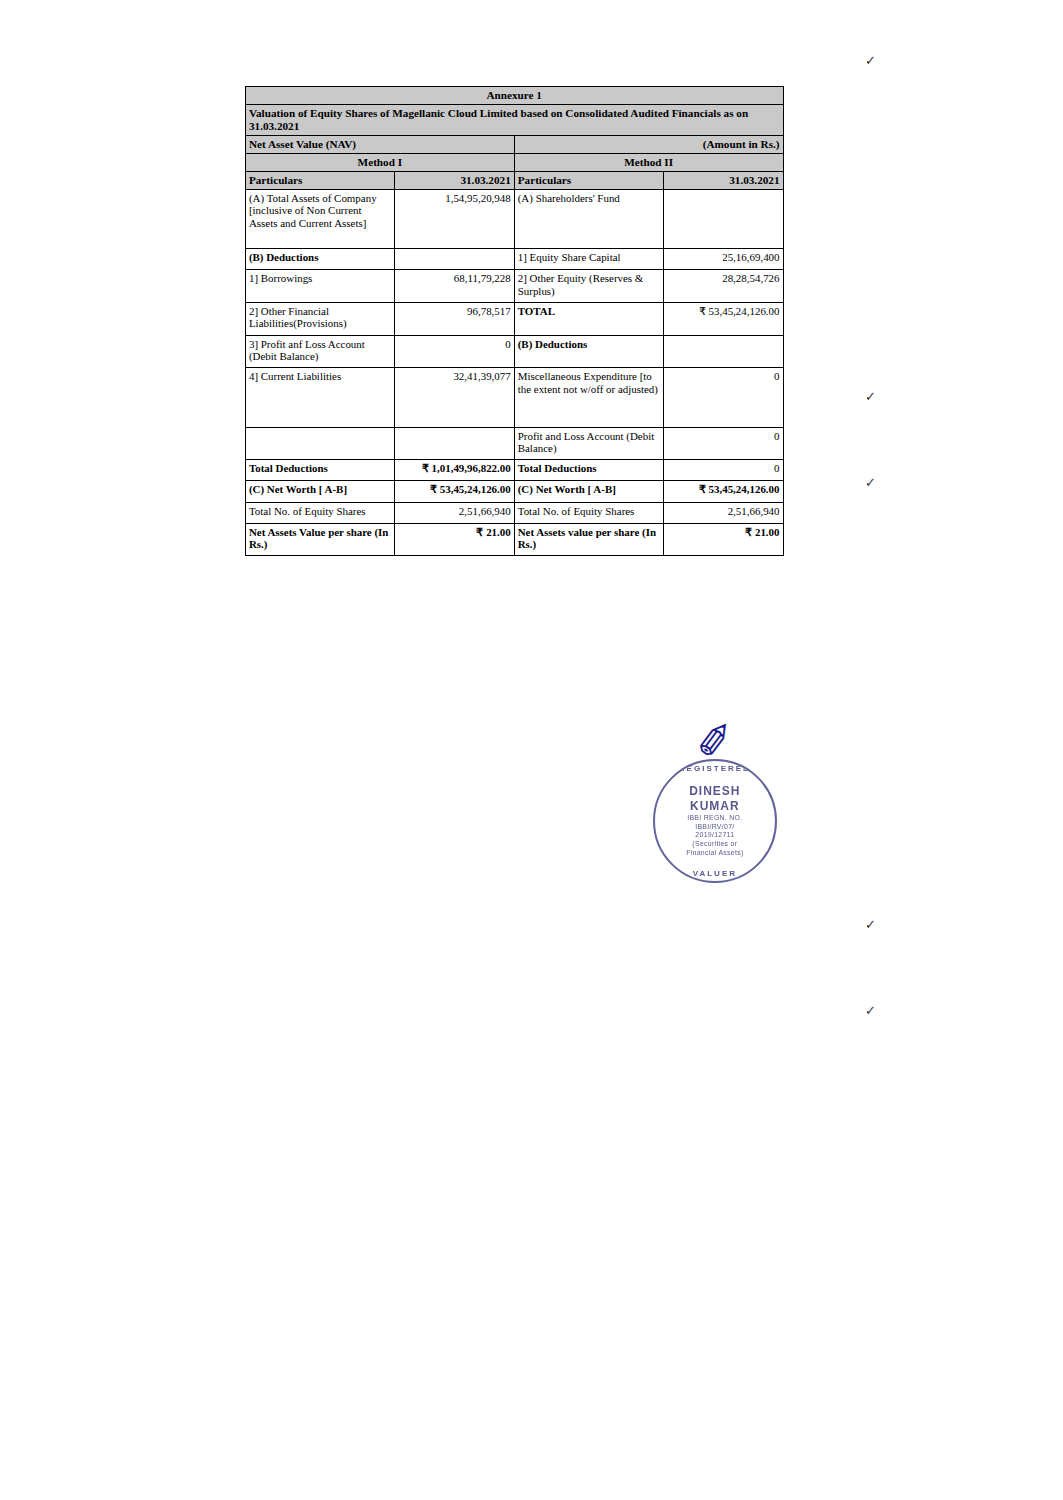✓
✓
✓
✓
✓
| Annexure 1 |
| Valuation of Equity Shares of Magellanic Cloud Limited based on Consolidated Audited Financials as on 31.03.2021 |
| Net Asset Value (NAV) | (Amount in Rs.) |
| Method I | Method II |
| Particulars | 31.03.2021 | Particulars | 31.03.2021 |
| (A) Total Assets of Company [inclusive of Non Current Assets and Current Assets] | 1,54,95,20,948 | (A) Shareholders' Fund | |
| (B) Deductions | | 1] Equity Share Capital | 25,16,69,400 |
| 1] Borrowings | 68,11,79,228 | 2] Other Equity (Reserves & Surplus) | 28,28,54,726 |
| 2] Other Financial Liabilities(Provisions) | 96,78,517 | TOTAL | ₹ 53,45,24,126.00 |
| 3] Profit anf Loss Account (Debit Balance) | 0 | (B) Deductions | |
| 4] Current Liabilities | 32,41,39,077 | Miscellaneous Expenditure [to the extent not w/off or adjusted) | 0 |
| | | Profit and Loss Account (Debit Balance) | 0 |
| Total Deductions | ₹ 1,01,49,96,822.00 | Total Deductions | 0 |
| (C) Net Worth [ A-B] | ₹ 53,45,24,126.00 | (C) Net Worth [ A-B] | ₹ 53,45,24,126.00 |
| Total No. of Equity Shares | 2,51,66,940 | Total No. of Equity Shares | 2,51,66,940 |
| Net Assets Value per share (In Rs.) | ₹ 21.00 | Net Assets value per share (In Rs.) | ₹ 21.00 |
✐
REGISTERED
DINESH KUMAR
IBBI REGN. NO.
IBBI/RV/07/
2019/12711
(Securities or
Financial Assets)
VALUER